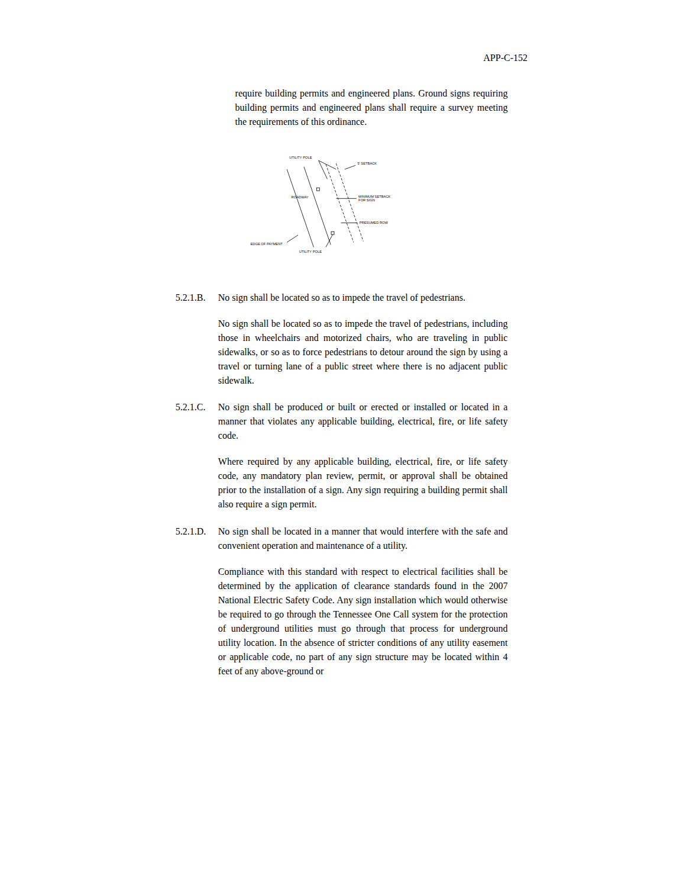APP-C-152
require building permits and engineered plans. Ground signs requiring building permits and engineered plans shall require a survey meeting the requirements of this ordinance.
UTILITY POLE 5' SETBACK ROADWAY MINIMUM SETBACK FOR SIGN PRESUMED ROW EDGE OF PAYMENT UTILITY POLE
5.2.1.B.
No sign shall be located so as to impede the travel of pedestrians.
No sign shall be located so as to impede the travel of pedestrians, including those in wheelchairs and motorized chairs, who are traveling in public sidewalks, or so as to force pedestrians to detour around the sign by using a travel or turning lane of a public street where there is no adjacent public sidewalk.
5.2.1.C.
No sign shall be produced or built or erected or installed or located in a manner that violates any applicable building, electrical, fire, or life safety code.
Where required by any applicable building, electrical, fire, or life safety code, any mandatory plan review, permit, or approval shall be obtained prior to the installation of a sign. Any sign requiring a building permit shall also require a sign permit.
5.2.1.D.
No sign shall be located in a manner that would interfere with the safe and convenient operation and maintenance of a utility.
Compliance with this standard with respect to electrical facilities shall be determined by the application of clearance standards found in the 2007 National Electric Safety Code. Any sign installation which would otherwise be required to go through the Tennessee One Call system for the protection of underground utilities must go through that process for underground utility location. In the absence of stricter conditions of any utility easement or applicable code, no part of any sign structure may be located within 4 feet of any above-ground or